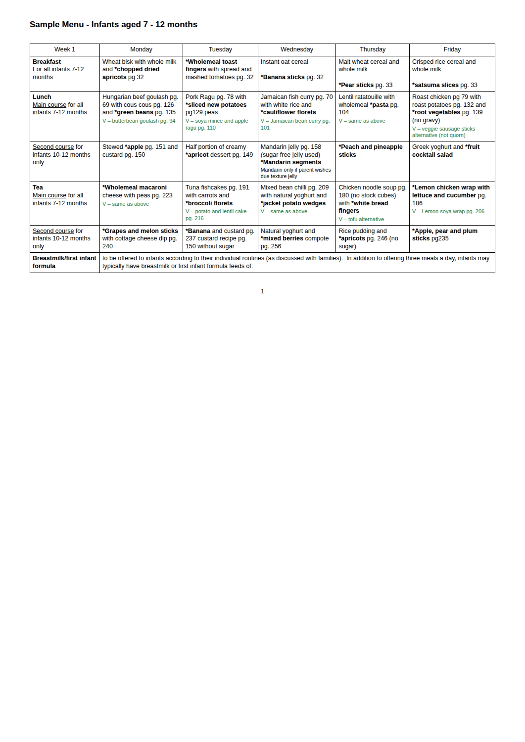Sample Menu - Infants aged 7 - 12 months
| Week 1 | Monday | Tuesday | Wednesday | Thursday | Friday |
| --- | --- | --- | --- | --- | --- |
| Breakfast For all infants 7-12 months | Wheat bisk with whole milk and *chopped dried apricots pg 32 | *Wholemeal toast fingers with spread and mashed tomatoes pg. 32 | Instant oat cereal *Banana sticks pg. 32 | Malt wheat cereal and whole milk *Pear sticks pg. 33 | Crisped rice cereal and whole milk *satsuma slices pg. 33 |
| Lunch Main course for all infants 7-12 months | Hungarian beef goulash pg. 69 with cous cous pg. 126 and *green beans pg. 135 V – butterbean goulash pg. 94 | Pork Ragu pg. 78 with *sliced new potatoes pg129 peas V – soya mince and apple ragu pg. 110 | Jamaican fish curry pg. 70 with white rice and *cauliflower florets V – Jamaican bean curry pg. 101 | Lentil ratatouille with wholemeal *pasta pg. 104 V – same as above | Roast chicken pg 79 with roast potatoes pg. 132 and *root vegetables pg. 139 (no gravy) V – veggie sausage sticks alternative (not quorn) |
| Second course for infants 10-12 months only | Stewed *apple pg. 151 and custard pg. 150 | Half portion of creamy *apricot dessert pg. 149 | Mandarin jelly pg. 158 (sugar free jelly used) *Mandarin segments Mandarin only if parent wishes due texture jelly | *Peach and pineapple sticks | Greek yoghurt and *fruit cocktail salad |
| Tea Main course for all infants 7-12 months | *Wholemeal macaroni cheese with peas pg. 223 V – same as above | Tuna fishcakes pg. 191 with carrots and *broccoli florets V – potato and lentil cake pg. 216 | Mixed bean chilli pg. 209 with natural yoghurt and *jacket potato wedges V – same as above | Chicken noodle soup pg. 180 (no stock cubes) with *white bread fingers V – tofu alternative | *Lemon chicken wrap with lettuce and cucumber pg. 186 V – Lemon soya wrap pg. 206 |
| Second course for infants 10-12 months only | *Grapes and melon sticks with cottage cheese dip pg. 240 | *Banana and custard pg. 237 custard recipe pg. 150 without sugar | Natural yoghurt and *mixed berries compote pg. 256 | Rice pudding and *apricots pg. 246 (no sugar) | *Apple, pear and plum sticks pg235 |
| Breastmilk/first infant formula | to be offered to infants according to their individual routines (as discussed with families). In addition to offering three meals a day, infants may typically have breastmilk or first infant formula feeds of: |
1